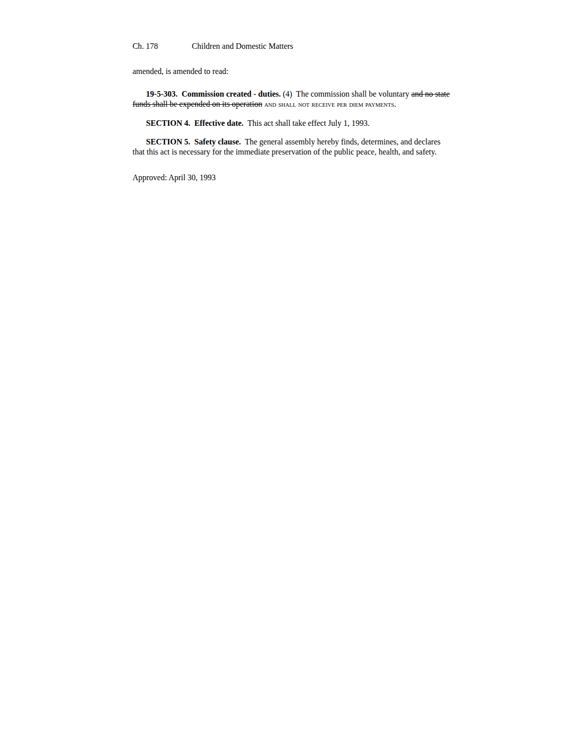Ch. 178 Children and Domestic Matters
amended, is amended to read:
19-5-303. Commission created - duties. (4) The commission shall be voluntary and no state funds shall be expended on its operation and shall not receive per diem payments.
SECTION 4. Effective date. This act shall take effect July 1, 1993.
SECTION 5. Safety clause. The general assembly hereby finds, determines, and declares that this act is necessary for the immediate preservation of the public peace, health, and safety.
Approved: April 30, 1993